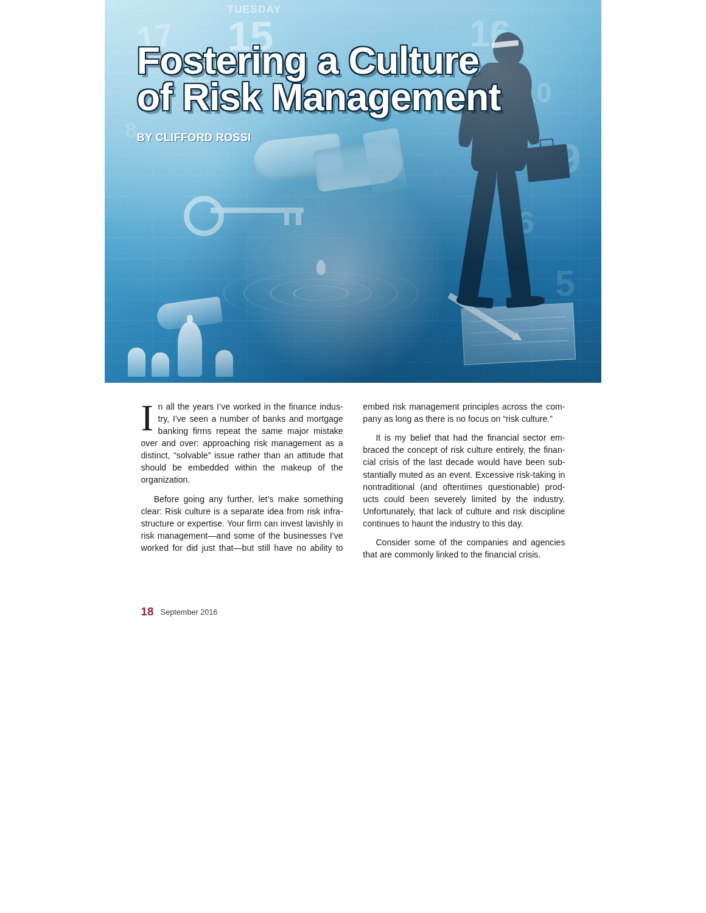Tuesday 15
17 12 16 10 9 6 5 8
Fostering a Culture
of Risk Management
BY CLIFFORD ROSSI
In all the years I’ve worked in the finance industry, I’ve seen a number of banks and mortgage banking firms repeat the same major mistake over and over: approaching risk management as a distinct, “solvable” issue rather than an attitude that should be embedded within the makeup of the organization.
Before going any further, let’s make something clear: Risk culture is a separate idea from risk infrastructure or expertise. Your firm can invest lavishly in risk management—and some of the businesses I’ve worked for did just that—but still have no ability to embed risk management principles across the company as long as there is no focus on “risk culture.”
It is my belief that had the financial sector embraced the concept of risk culture entirely, the financial crisis of the last decade would have been substantially muted as an event. Excessive risk-taking in nontraditional (and oftentimes questionable) products could been severely limited by the industry. Unfortunately, that lack of culture and risk discipline continues to haunt the industry to this day.
Consider some of the companies and agencies that are commonly linked to the financial crisis.
18 September 2016